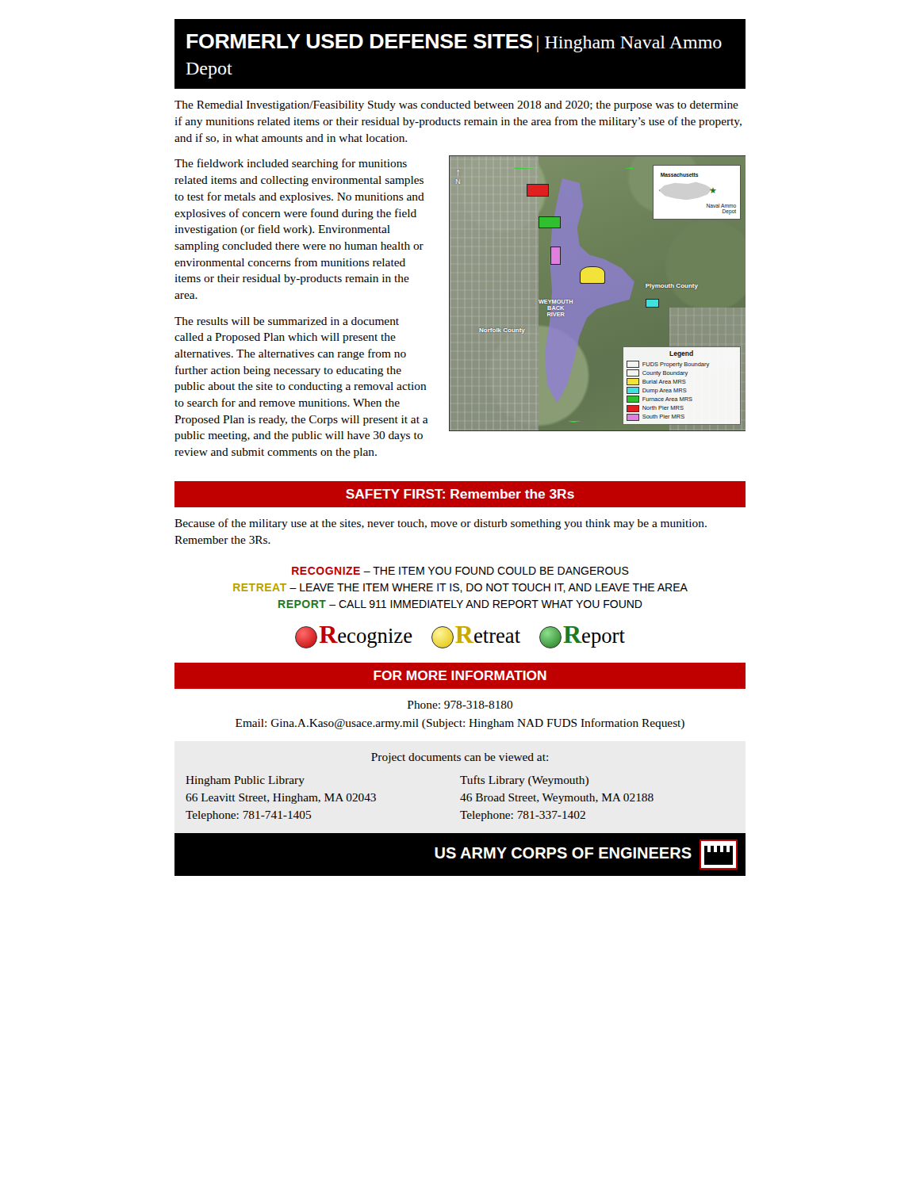FORMERLY USED DEFENSE SITES | Hingham Naval Ammo Depot
The Remedial Investigation/Feasibility Study was conducted between 2018 and 2020; the purpose was to determine if any munitions related items or their residual by-products remain in the area from the military’s use of the property, and if so, in what amounts and in what location.
The fieldwork included searching for munitions related items and collecting environmental samples to test for metals and explosives. No munitions and explosives of concern were found during the field investigation (or field work). Environmental sampling concluded there were no human health or environmental concerns from munitions related items or their residual by-products remain in the area.
The results will be summarized in a document called a Proposed Plan which will present the alternatives. The alternatives can range from no further action being necessary to educating the public about the site to conducting a removal action to search for and remove munitions. When the Proposed Plan is ready, the Corps will present it at a public meeting, and the public will have 30 days to review and submit comments on the plan.
WEYMOUTH
BACK
RIVER
Plymouth County
Norfolk County
↑N
Massachusetts
★
Naval Ammo
Depot
Legend
FUDS Property Boundary
County Boundary
Burial Area MRS
Dump Area MRS
Furnace Area MRS
North Pier MRS
South Pier MRS
SAFETY FIRST: Remember the 3Rs
Because of the military use at the sites, never touch, move or disturb something you think may be a munition. Remember the 3Rs.
RECOGNIZE – THE ITEM YOU FOUND COULD BE DANGEROUS
RETREAT – LEAVE THE ITEM WHERE IT IS, DO NOT TOUCH IT, AND LEAVE THE AREA
REPORT – CALL 911 IMMEDIATELY AND REPORT WHAT YOU FOUND
Recognize Retreat Report
FOR MORE INFORMATION
Phone: 978-318-8180
Email: Gina.A.Kaso@usace.army.mil (Subject: Hingham NAD FUDS Information Request)
Project documents can be viewed at:
Hingham Public Library
66 Leavitt Street, Hingham, MA 02043
Telephone: 781-741-1405
Tufts Library (Weymouth)
46 Broad Street, Weymouth, MA 02188
Telephone: 781-337-1402
US ARMY CORPS OF ENGINEERS